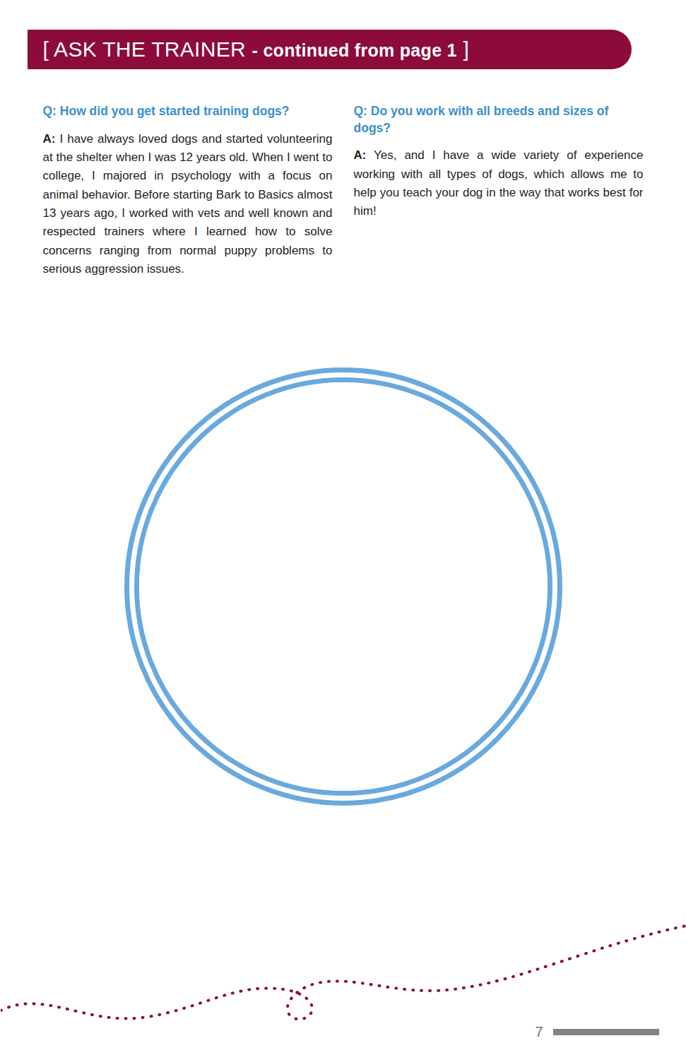[ ASK THE TRAINER - continued from page 1 ]
Q: How did you get started training dogs?
A: I have always loved dogs and started volunteering at the shelter when I was 12 years old. When I went to college, I majored in psychology with a focus on animal behavior. Before starting Bark to Basics almost 13 years ago, I worked with vets and well known and respected trainers where I learned how to solve concerns ranging from normal puppy problems to serious aggression issues.
Q: Do you work with all breeds and sizes of dogs?
A: Yes, and I have a wide variety of experience working with all types of dogs, which allows me to help you teach your dog in the way that works best for him!
7